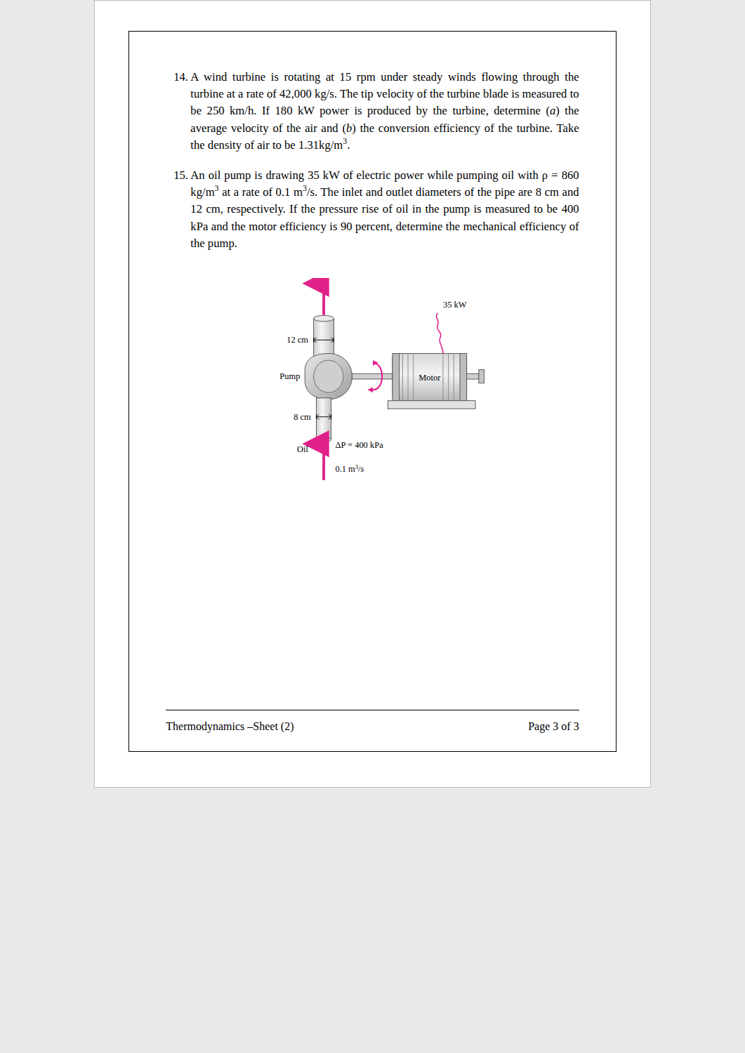14. A wind turbine is rotating at 15 rpm under steady winds flowing through the turbine at a rate of 42,000 kg/s. The tip velocity of the turbine blade is measured to be 250 km/h. If 180 kW power is produced by the turbine, determine (a) the average velocity of the air and (b) the conversion efficiency of the turbine. Take the density of air to be 1.31kg/m3.
15. An oil pump is drawing 35 kW of electric power while pumping oil with ρ = 860 kg/m3 at a rate of 0.1 m3/s. The inlet and outlet diameters of the pipe are 8 cm and 12 cm, respectively. If the pressure rise of oil in the pump is measured to be 400 kPa and the motor efficiency is 90 percent, determine the mechanical efficiency of the pump.
12 cm Pump 8 cm Motor 35 kW Oil ΔP = 400 kPa 0.1 m3/s
Thermodynamics –Sheet (2) Page 3 of 3